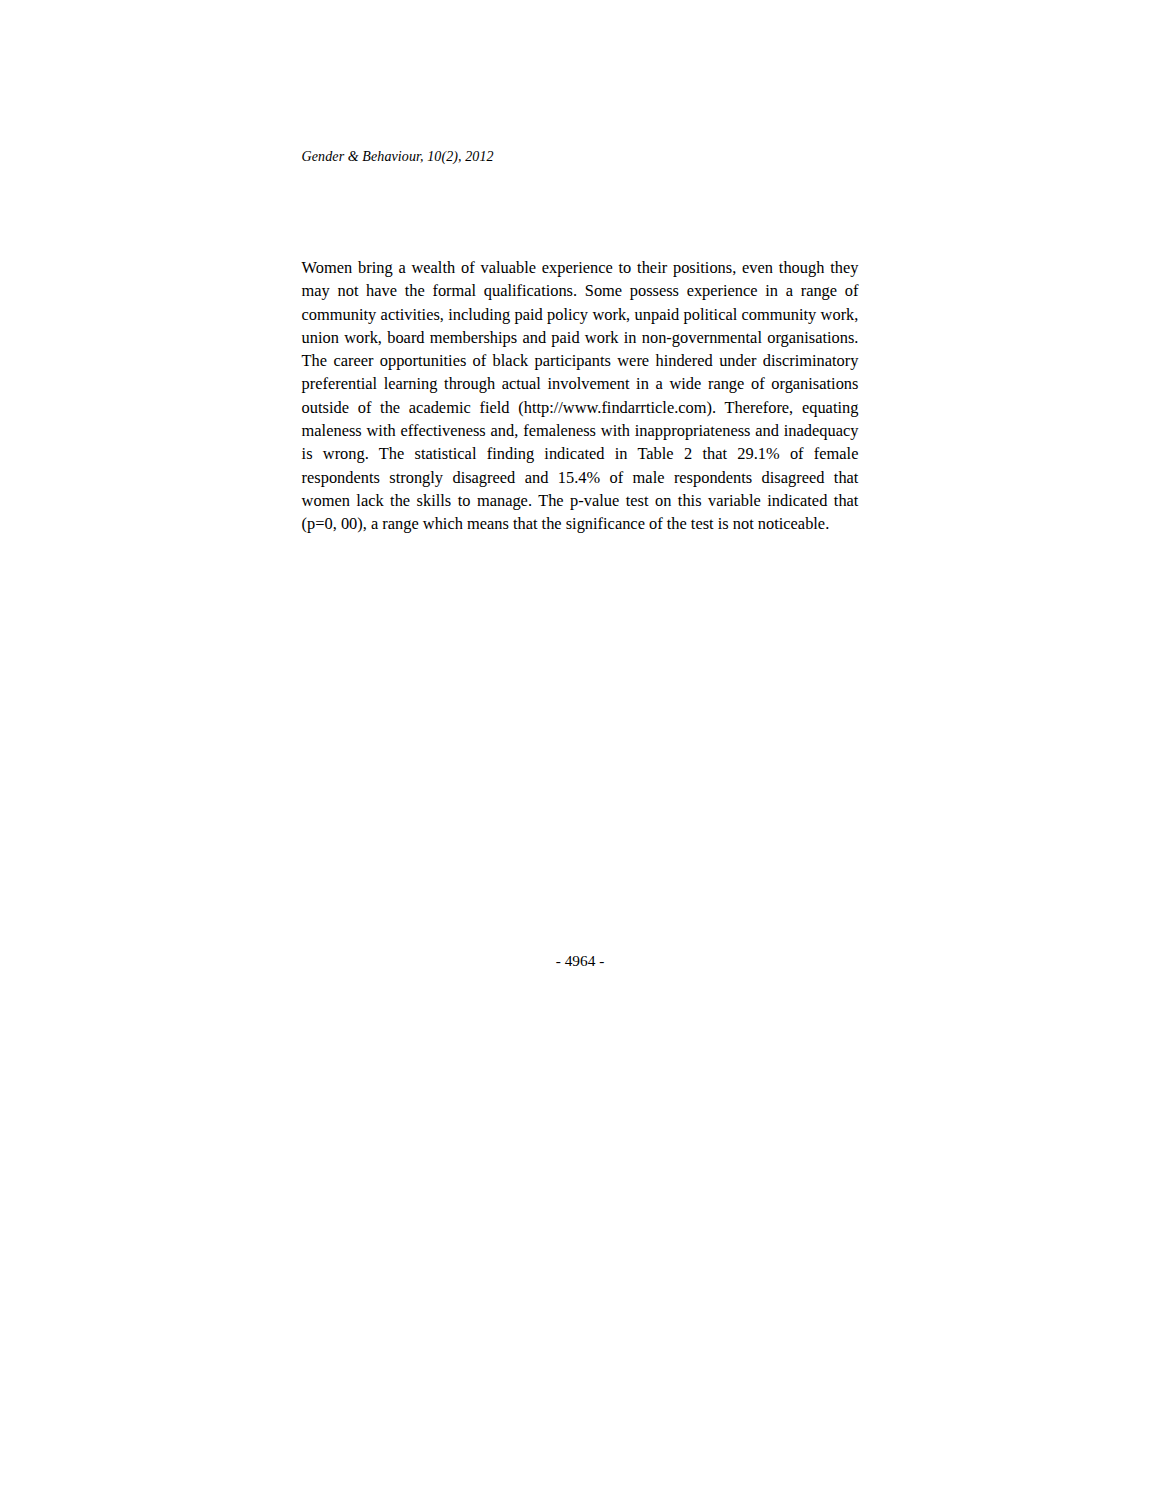Gender & Behaviour, 10(2), 2012
Women bring a wealth of valuable experience to their positions, even though they may not have the formal qualifications. Some possess experience in a range of community activities, including paid policy work, unpaid political community work, union work, board memberships and paid work in non-governmental organisations. The career opportunities of black participants were hindered under discriminatory preferential learning through actual involvement in a wide range of organisations outside of the academic field (http://www.findarrticle.com). Therefore, equating maleness with effectiveness and, femaleness with inappropriateness and inadequacy is wrong. The statistical finding indicated in Table 2 that 29.1% of female respondents strongly disagreed and 15.4% of male respondents disagreed that women lack the skills to manage. The p-value test on this variable indicated that (p=0, 00), a range which means that the significance of the test is not noticeable.
- 4964 -